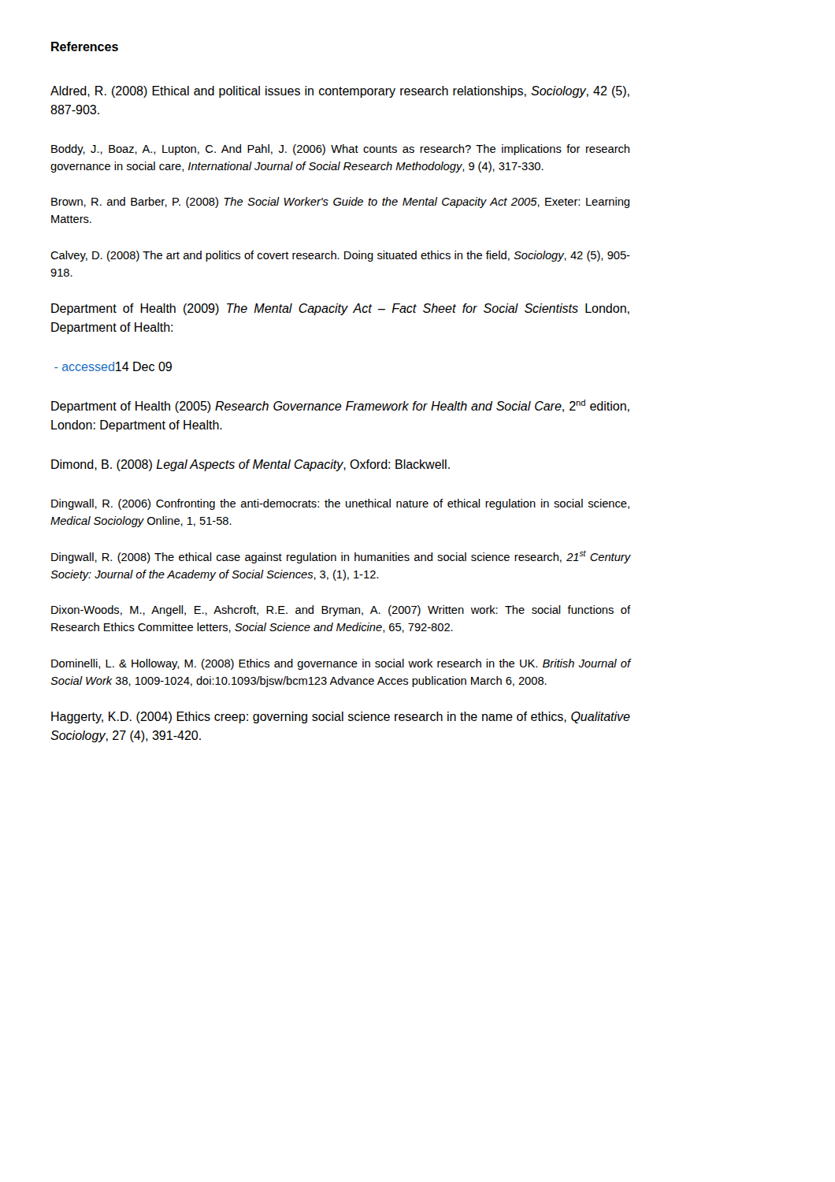References
Aldred, R. (2008) Ethical and political issues in contemporary research relationships, Sociology, 42 (5), 887-903.
Boddy, J., Boaz, A., Lupton, C. And Pahl, J. (2006) What counts as research? The implications for research governance in social care, International Journal of Social Research Methodology, 9 (4), 317-330.
Brown, R. and Barber, P. (2008) The Social Worker's Guide to the Mental Capacity Act 2005, Exeter: Learning Matters.
Calvey, D. (2008) The art and politics of covert research. Doing situated ethics in the field, Sociology, 42 (5), 905-918.
Department of Health (2009) The Mental Capacity Act – Fact Sheet for Social Scientists London, Department of Health:
- accessed14 Dec 09
Department of Health (2005) Research Governance Framework for Health and Social Care, 2nd edition, London: Department of Health.
Dimond, B. (2008) Legal Aspects of Mental Capacity, Oxford: Blackwell.
Dingwall, R. (2006) Confronting the anti-democrats: the unethical nature of ethical regulation in social science, Medical Sociology Online, 1, 51-58.
Dingwall, R. (2008) The ethical case against regulation in humanities and social science research, 21st Century Society: Journal of the Academy of Social Sciences, 3, (1), 1-12.
Dixon-Woods, M., Angell, E., Ashcroft, R.E. and Bryman, A. (2007) Written work: The social functions of Research Ethics Committee letters, Social Science and Medicine, 65, 792-802.
Dominelli, L. & Holloway, M. (2008) Ethics and governance in social work research in the UK. British Journal of Social Work 38, 1009-1024, doi:10.1093/bjsw/bcm123 Advance Acces publication March 6, 2008.
Haggerty, K.D. (2004) Ethics creep: governing social science research in the name of ethics, Qualitative Sociology, 27 (4), 391-420.